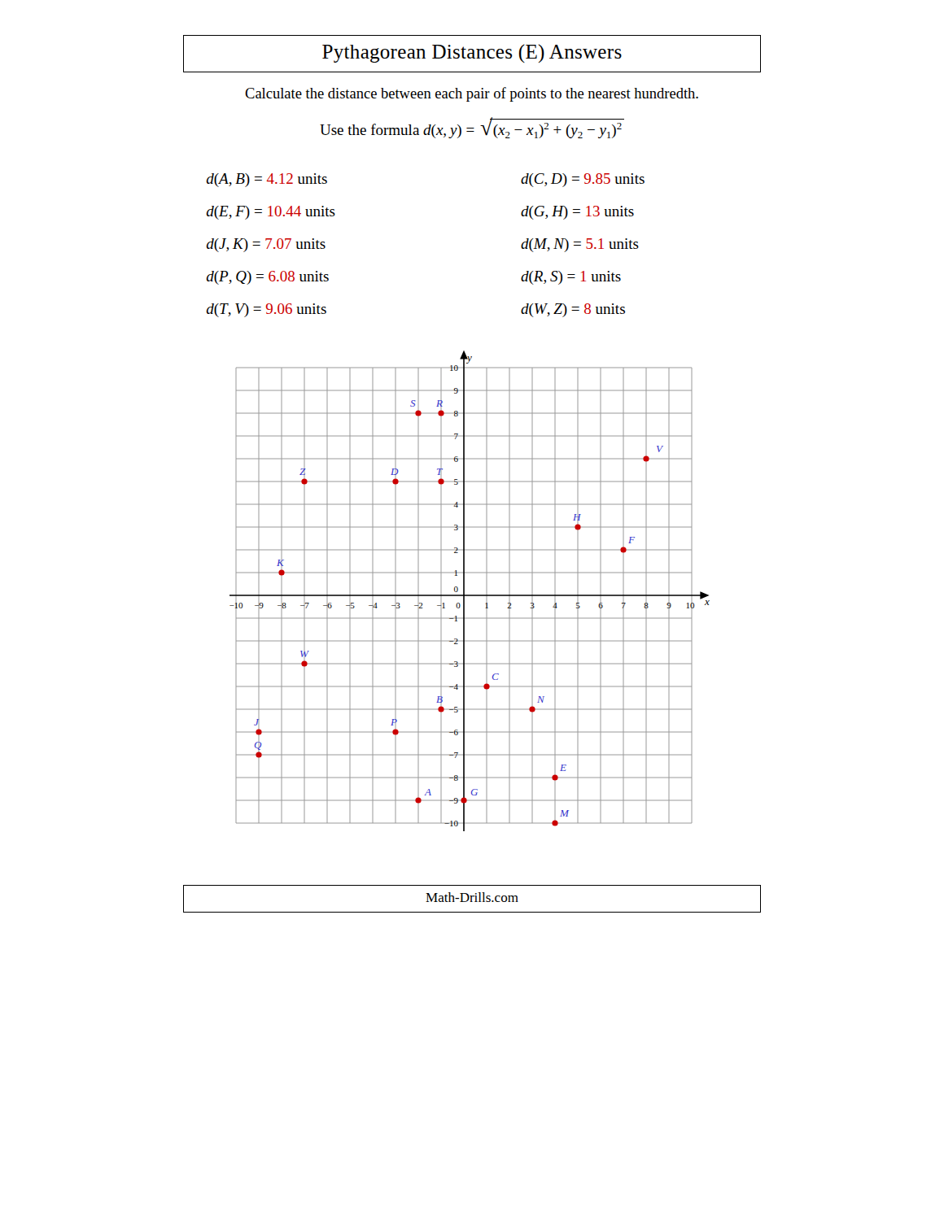Pythagorean Distances (E) Answers
Calculate the distance between each pair of points to the nearest hundredth.
Use the formula d(x, y) = √ (x2 − x1)2 + (y2 − y1)2
| d ( A , B ) = 4.12 units | d ( C , D ) = 9.85 units |
| d ( E , F ) = 10.44 units | d ( G , H ) = 13 units |
| d ( J , K ) = 7.07 units | d ( M , N ) = 5.1 units |
| d ( P , Q ) = 6.08 units | d ( R , S ) = 1 units |
| d ( T , V ) = 9.06 units | d ( W , Z ) = 8 units |
−10 −9 −8 −7 −6 −5 −4 −3 −2 −1 0 1 2 3 4 5 6 7 8 9 10 x 10 9 8 7 6 5 4 3 2 1 0 −1 −2 −3 −4 −5 −6 −7 −8 −9 −10 y S R V Z D T H F K W C B N J P Q E A G M
Math-Drills.com